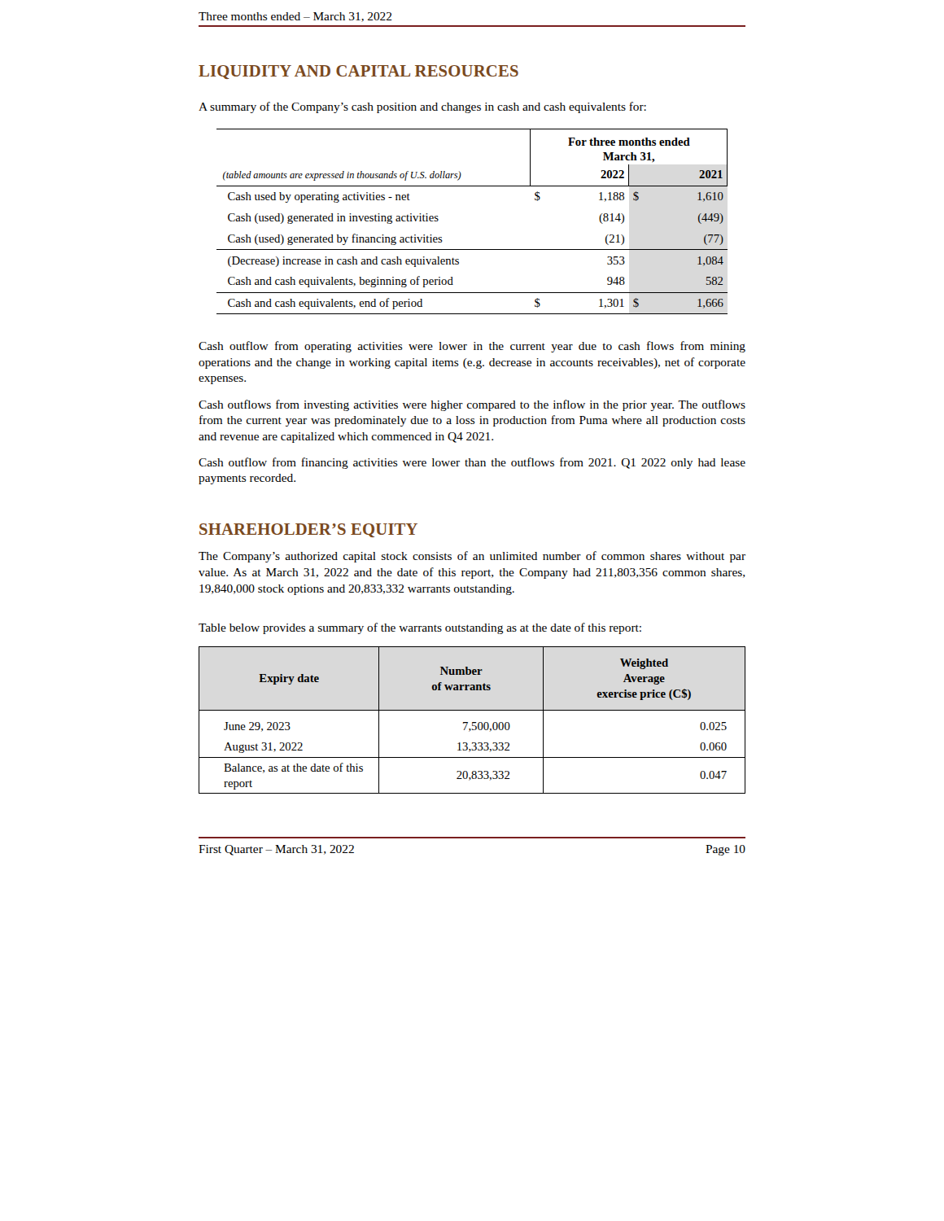Three months ended – March 31, 2022
LIQUIDITY AND CAPITAL RESOURCES
A summary of the Company’s cash position and changes in cash and cash equivalents for:
| | For three months ended March 31, |
| (tabled amounts are expressed in thousands of U.S. dollars) | 2022 | 2021 |
| Cash used by operating activities - net | $ | 1,188 | $ | 1,610 |
| Cash (used) generated in investing activities | | (814) | | (449) |
| Cash (used) generated by financing activities | | (21) | | (77) |
| (Decrease) increase in cash and cash equivalents | | 353 | | 1,084 |
| Cash and cash equivalents, beginning of period | | 948 | | 582 |
| Cash and cash equivalents, end of period | $ | 1,301 | $ | 1,666 |
Cash outflow from operating activities were lower in the current year due to cash flows from mining operations and the change in working capital items (e.g. decrease in accounts receivables), net of corporate expenses.
Cash outflows from investing activities were higher compared to the inflow in the prior year. The outflows from the current year was predominately due to a loss in production from Puma where all production costs and revenue are capitalized which commenced in Q4 2021.
Cash outflow from financing activities were lower than the outflows from 2021. Q1 2022 only had lease payments recorded.
SHAREHOLDER’S EQUITY
The Company’s authorized capital stock consists of an unlimited number of common shares without par value. As at March 31, 2022 and the date of this report, the Company had 211,803,356 common shares, 19,840,000 stock options and 20,833,332 warrants outstanding.
Table below provides a summary of the warrants outstanding as at the date of this report:
| Expiry date | Number of warrants | Weighted Average exercise price (C$) |
| --- | --- | --- |
| June 29, 2023 | 7,500,000 | 0.025 |
| August 31, 2022 | 13,333,332 | 0.060 |
| Balance, as at the date of this report | 20,833,332 | 0.047 |
First Quarter – March 31, 2022 Page 10